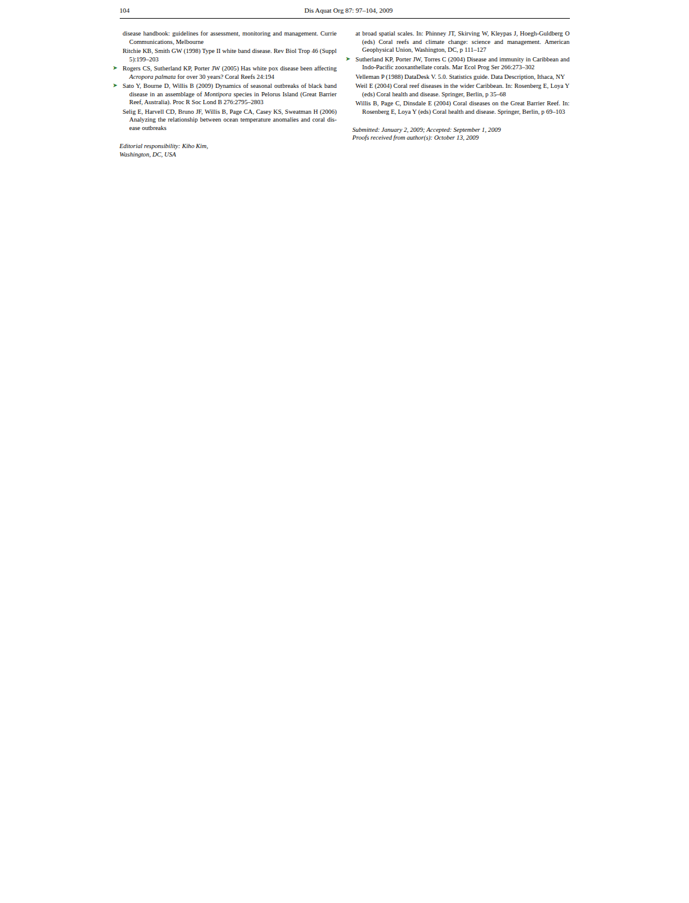104
Dis Aquat Org 87: 97–104, 2009
disease handbook: guidelines for assessment, monitoring and management. Currie Communications, Melbourne
Ritchie KB, Smith GW (1998) Type II white band disease. Rev Biol Trop 46 (Suppl 5):199–203
➤Rogers CS, Sutherland KP, Porter JW (2005) Has white pox disease been affecting Acropora palmata for over 30 years? Coral Reefs 24:194
➤Sato Y, Bourne D, Willis B (2009) Dynamics of seasonal outbreaks of black band disease in an assemblage of Montipora species in Pelorus Island (Great Barrier Reef, Australia). Proc R Soc Lond B 276:2795–2803
Selig E, Harvell CD, Bruno JF, Willis B, Page CA, Casey KS, Sweatman H (2006) Analyzing the relationship between ocean temperature anomalies and coral disease outbreaks
Editorial responsibility: Kiho Kim,
Washington, DC, USA
at broad spatial scales. In: Phinney JT, Skirving W, Kleypas J, Hoegh-Guldberg O (eds) Coral reefs and climate change: science and management. American Geophysical Union, Washington, DC, p 111–127
➤Sutherland KP, Porter JW, Torres C (2004) Disease and immunity in Caribbean and Indo-Pacific zooxanthellate corals. Mar Ecol Prog Ser 266:273–302
Velleman P (1988) DataDesk V. 5.0. Statistics guide. Data Description, Ithaca, NY
Weil E (2004) Coral reef diseases in the wider Caribbean. In: Rosenberg E, Loya Y (eds) Coral health and disease. Springer, Berlin, p 35–68
Willis B, Page C, Dinsdale E (2004) Coral diseases on the Great Barrier Reef. In: Rosenberg E, Loya Y (eds) Coral health and disease. Springer, Berlin, p 69–103
Submitted: January 2, 2009; Accepted: September 1, 2009
Proofs received from author(s): October 13, 2009